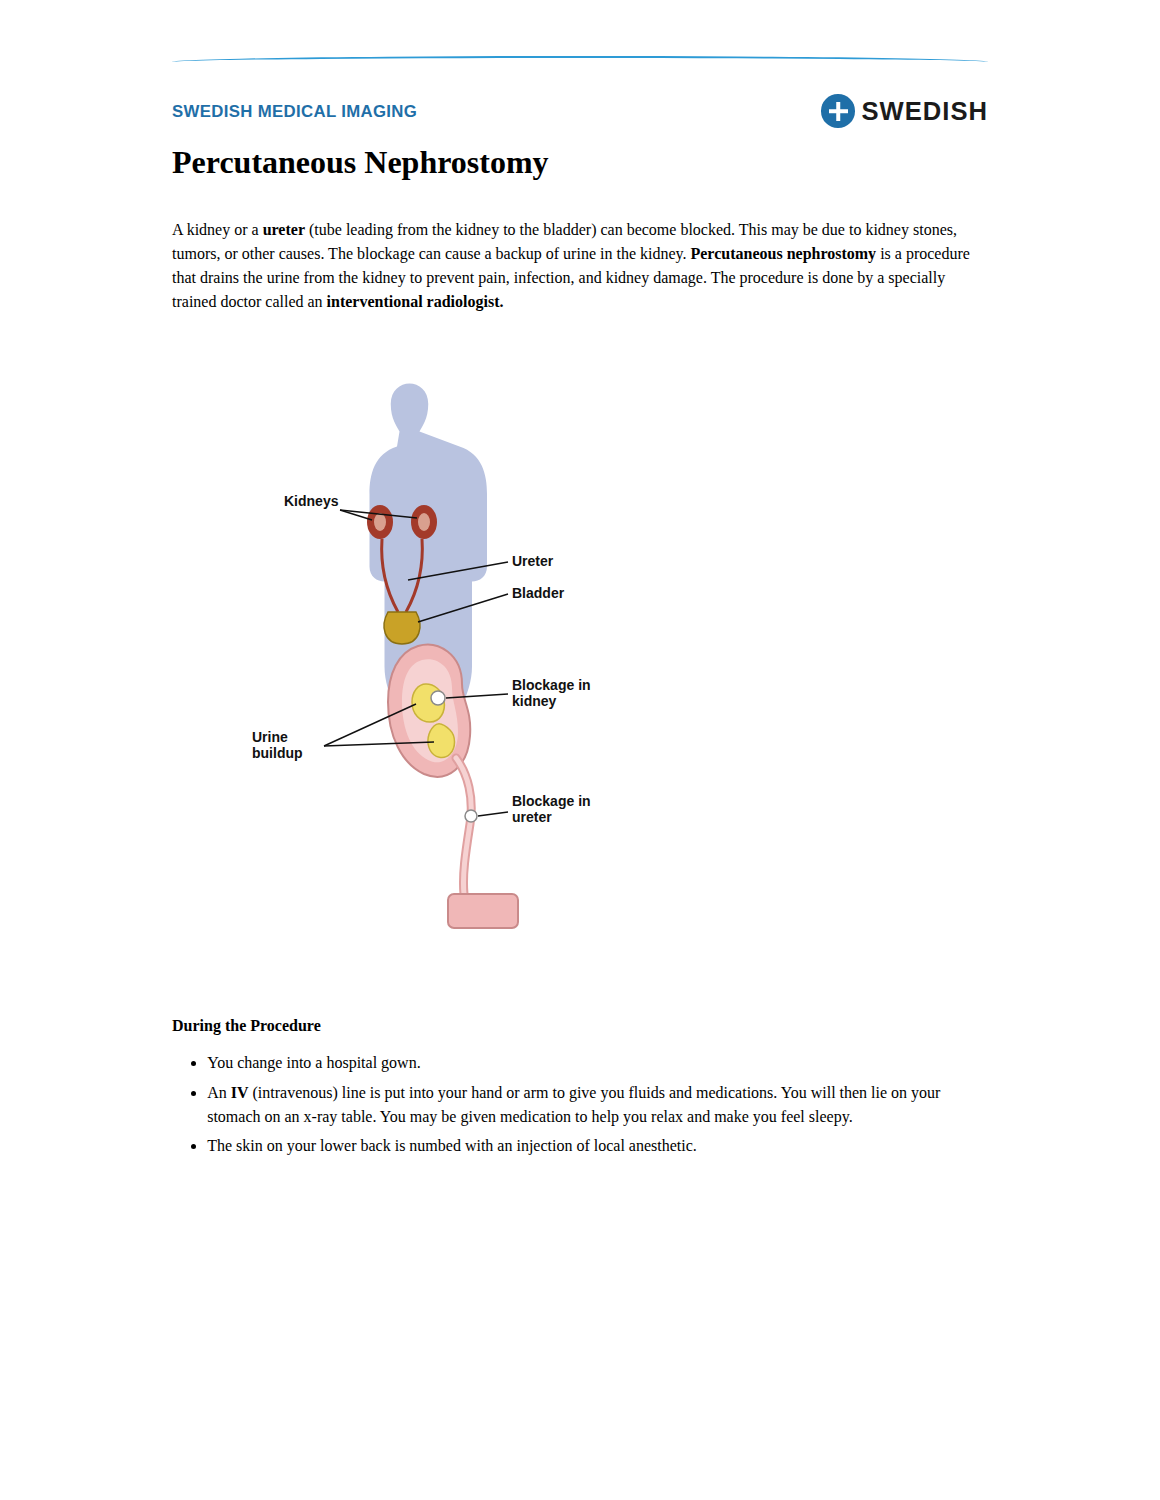SWEDISH MEDICAL IMAGING
SWEDISH
Percutaneous Nephrostomy
A kidney or a ureter (tube leading from the kidney to the bladder) can become blocked. This may be due to kidney stones, tumors, or other causes. The blockage can cause a backup of urine in the kidney. Percutaneous nephrostomy is a procedure that drains the urine from the kidney to prevent pain, infection, and kidney damage. The procedure is done by a specially trained doctor called an interventional radiologist.
Diagram of the urinary tract and a blocked kidney Top: outline of a human torso showing the two kidneys, a ureter, and the bladder. Bottom: cross-section of a kidney showing urine buildup, a blockage in the kidney, and a blockage in the ureter. Kidneys Ureter Bladder Blockage in kidney Blockage in ureter Urine buildup
During the Procedure
You change into a hospital gown.
An IV (intravenous) line is put into your hand or arm to give you fluids and medications. You will then lie on your stomach on an x-ray table. You may be given medication to help you relax and make you feel sleepy.
The skin on your lower back is numbed with an injection of local anesthetic.